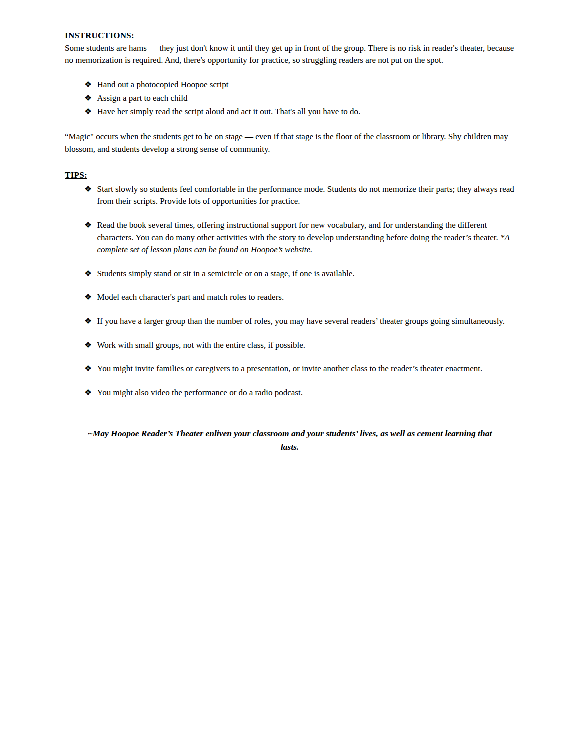INSTRUCTIONS:
Some students are hams — they just don't know it until they get up in front of the group. There is no risk in reader's theater, because no memorization is required. And, there's opportunity for practice, so struggling readers are not put on the spot.
Hand out a photocopied Hoopoe script
Assign a part to each child
Have her simply read the script aloud and act it out. That's all you have to do.
“Magic" occurs when the students get to be on stage — even if that stage is the floor of the classroom or library. Shy children may blossom, and students develop a strong sense of community.
TIPS:
Start slowly so students feel comfortable in the performance mode. Students do not memorize their parts; they always read from their scripts. Provide lots of opportunities for practice.
Read the book several times, offering instructional support for new vocabulary, and for understanding the different characters. You can do many other activities with the story to develop understanding before doing the reader’s theater. *A complete set of lesson plans can be found on Hoopoe’s website.
Students simply stand or sit in a semicircle or on a stage, if one is available.
Model each character's part and match roles to readers.
If you have a larger group than the number of roles, you may have several readers’ theater groups going simultaneously.
Work with small groups, not with the entire class, if possible.
You might invite families or caregivers to a presentation, or invite another class to the reader’s theater enactment.
You might also video the performance or do a radio podcast.
~May Hoopoe Reader’s Theater enliven your classroom and your students’ lives, as well as cement learning that lasts.